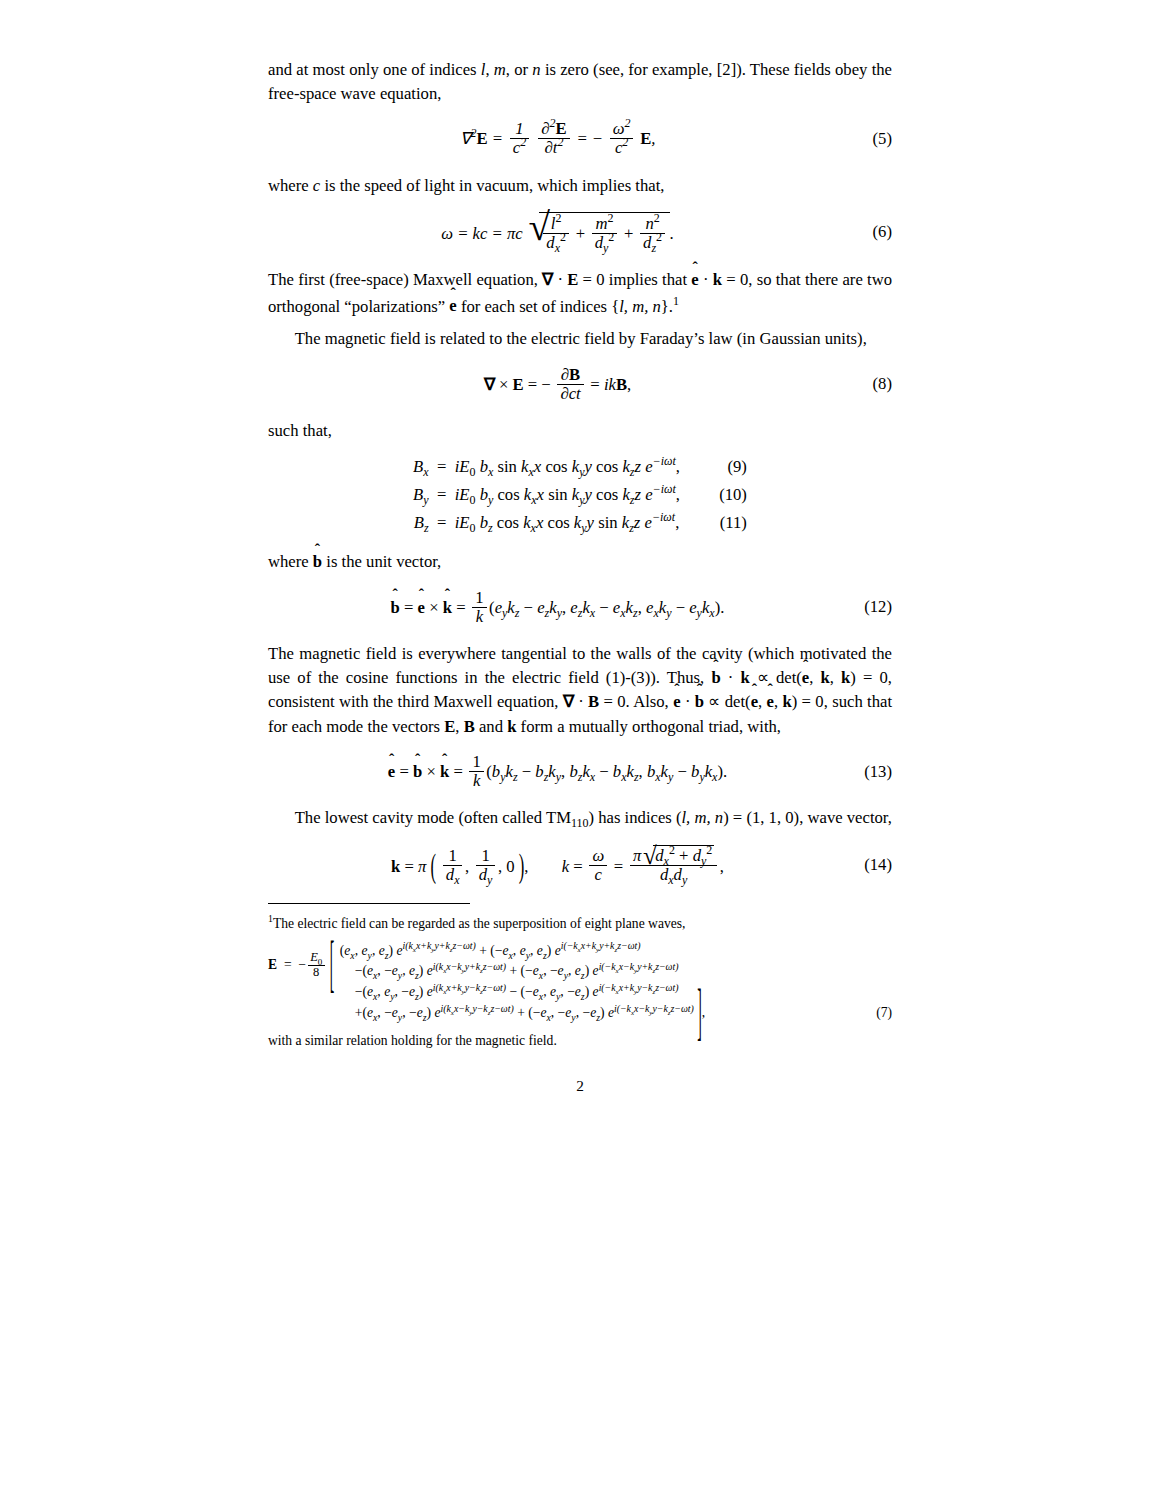and at most only one of indices l, m, or n is zero (see, for example, [2]). These fields obey the free-space wave equation,
∇2E = 1 c2 ∂2E∂t2 = − ω2 c2 E,
(5)
where c is the speed of light in vacuum, which implies that,
ω = kc = πc l2 dx2 + m2 dy2 + n2 dz2 .
(6)
The first (free-space) Maxwell equation, ∇ · E = 0 implies that e · k = 0, so that there are two orthogonal “polarizations” e for each set of indices {l, m, n}.1
The magnetic field is related to the electric field by Faraday’s law (in Gaussian units),
∇ × E = − ∂B∂ct = ik B,
(8)
such that,
| B x | = | iE 0 b x sin k x x cos k y y cos k z z e −iωt , | (9) |
| B y | = | iE 0 b y cos k x x sin k y y cos k z z e −iωt , | (10) |
| B z | = | iE 0 b z cos k x x cos k y y sin k z z e −iωt , | (11) |
where b is the unit vector,
b = e × k = 1 k(eykz − ezky, ezkx − exkz, exky − eykx).
(12)
The magnetic field is everywhere tangential to the walls of the cavity (which motivated the use of the cosine functions in the electric field (1)-(3)). Thus, b · k ∝ det(e, k, k) = 0, consistent with the third Maxwell equation, ∇ · B = 0. Also, e · b ∝ det(e, e, k) = 0, such that for each mode the vectors E, B and k form a mutually orthogonal triad, with,
e = b × k = 1 k(bykz − bzky, bzkx − bxkz, bxky − bykx).
(13)
The lowest cavity mode (often called TM110) has indices (l, m, n) = (1, 1, 0), wave vector,
k = π ( 1 dx, 1 dy, 0 ), k = ωc = πdx2 + dy2 dxdy,
(14)
1 The electric field can be regarded as the superposition of eight plane waves,
E = −E08 [
(ex, ey, ez) ei(kxx+kyy+kzz−ωt) + (−ex, ey, ez) ei(−kxx+kyy+kzz−ωt) −(ex, −ey, ez) ei(kxx−kyy+kzz−ωt) + (−ex, −ey, ez) ei(−kxx−kyy+kzz−ωt) −(ex, ey, −ez) ei(kxx+kyy−kzz−ωt) − (−ex, ey, −ez) ei(−kxx+kyy−kzz−ωt) +(ex, −ey, −ez) ei(kxx−kyy−kzz−ωt) + (−ex, −ey, −ez) ei(−kxx−kyy−kzz−ωt) ],
(7)
with a similar relation holding for the magnetic field.
2